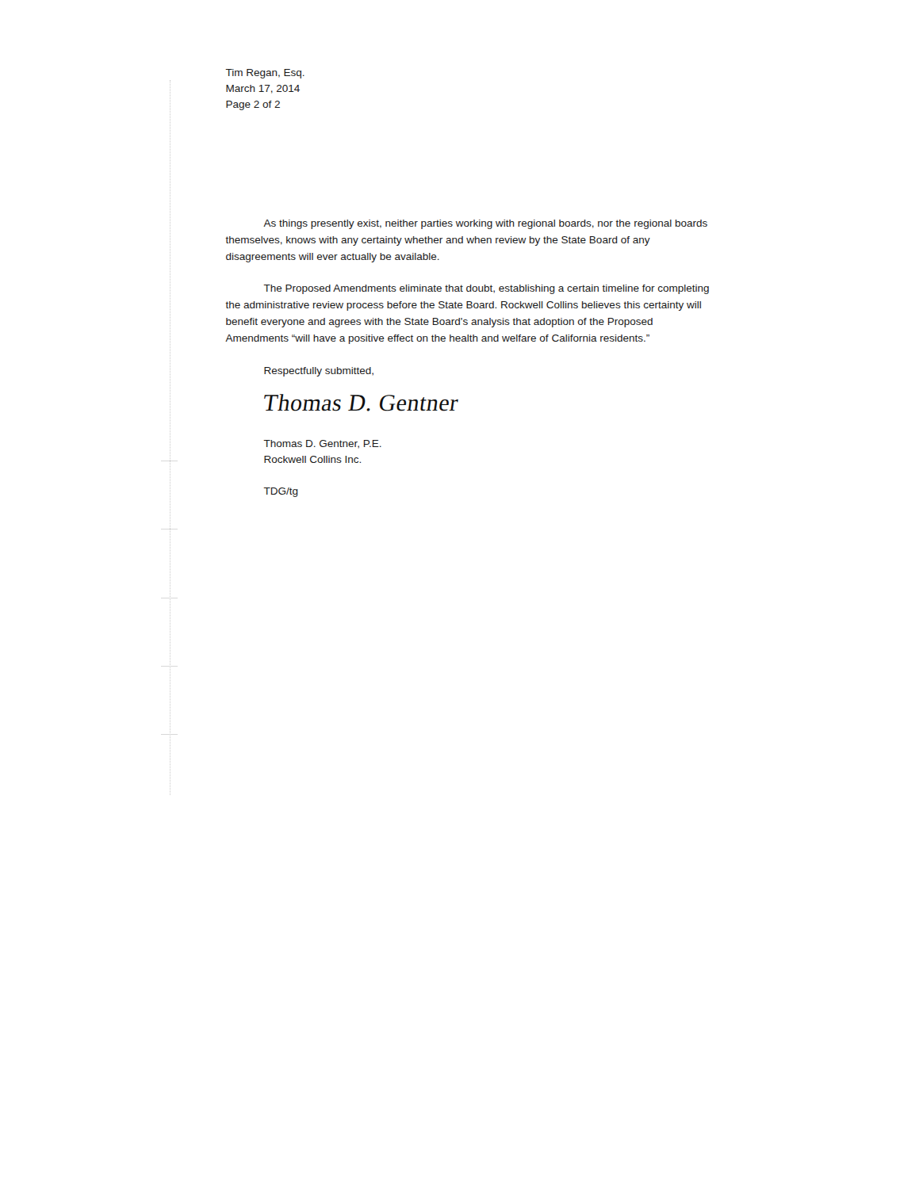Tim Regan, Esq.
March 17, 2014
Page 2 of 2
As things presently exist, neither parties working with regional boards, nor the regional boards themselves, knows with any certainty whether and when review by the State Board of any disagreements will ever actually be available.
The Proposed Amendments eliminate that doubt, establishing a certain timeline for completing the administrative review process before the State Board. Rockwell Collins believes this certainty will benefit everyone and agrees with the State Board's analysis that adoption of the Proposed Amendments “will have a positive effect on the health and welfare of California residents.”
Respectfully submitted,
Thomas D. Gentner
Thomas D. Gentner, P.E.
Rockwell Collins Inc.
TDG/tg